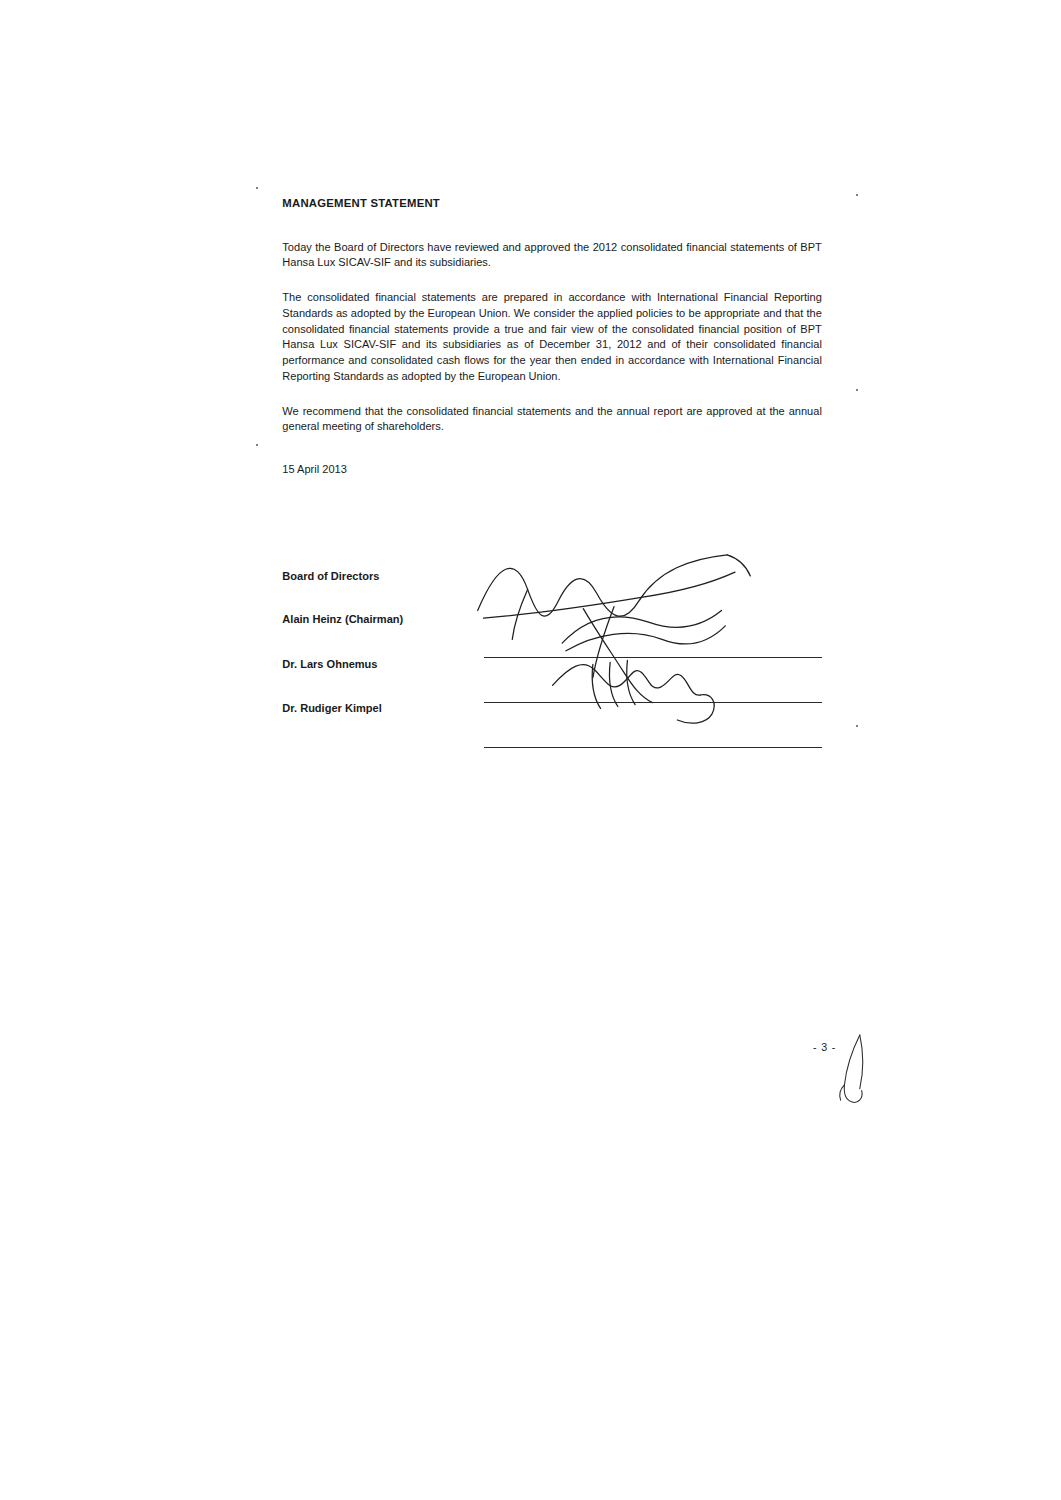Management Statement
Today the Board of Directors have reviewed and approved the 2012 consolidated financial statements of BPT Hansa Lux SICAV-SIF and its subsidiaries.
The consolidated financial statements are prepared in accordance with International Financial Reporting Standards as adopted by the European Union. We consider the applied policies to be appropriate and that the consolidated financial statements provide a true and fair view of the consolidated financial position of BPT Hansa Lux SICAV-SIF and its subsidiaries as of December 31, 2012 and of their consolidated financial performance and consolidated cash flows for the year then ended in accordance with International Financial Reporting Standards as adopted by the European Union.
We recommend that the consolidated financial statements and the annual report are approved at the annual general meeting of shareholders.
15 April 2013
Board of Directors
| Alain Heinz (Chairman) | |
| Dr. Lars Ohnemus | |
| Dr. Rudiger Kimpel | |
- 3 -